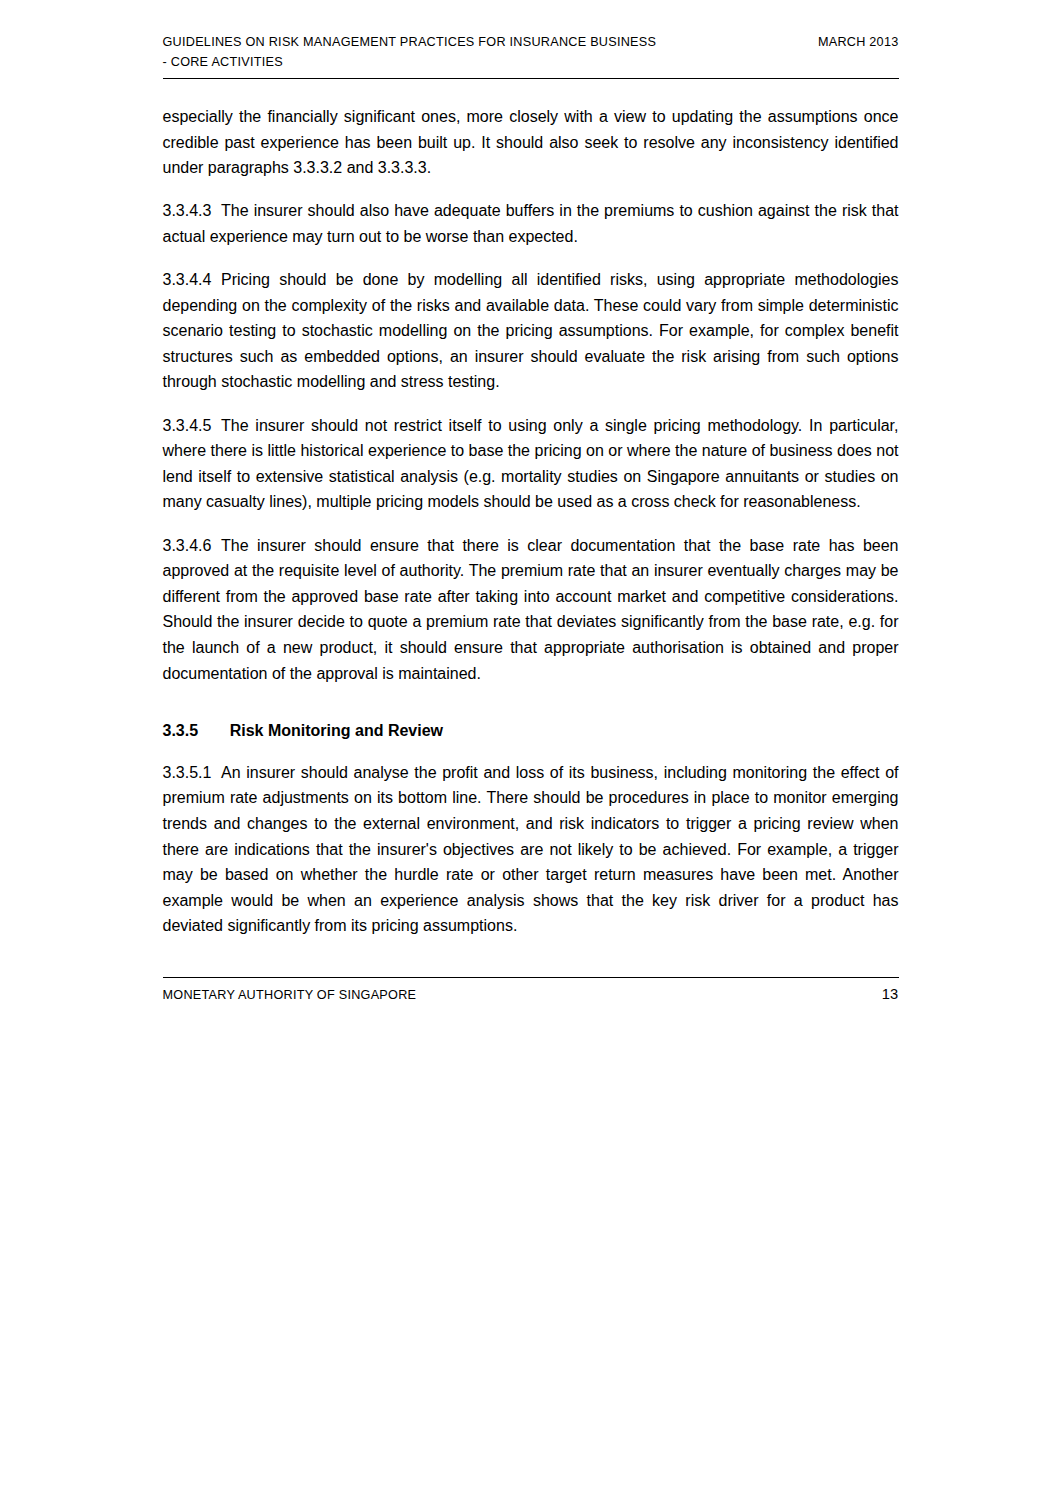Guidelines On Risk Management Practices For Insurance Business
- Core Activities
March 2013
especially the financially significant ones, more closely with a view to updating the assumptions once credible past experience has been built up. It should also seek to resolve any inconsistency identified under paragraphs 3.3.3.2 and 3.3.3.3.
3.3.4.3 The insurer should also have adequate buffers in the premiums to cushion against the risk that actual experience may turn out to be worse than expected.
3.3.4.4 Pricing should be done by modelling all identified risks, using appropriate methodologies depending on the complexity of the risks and available data. These could vary from simple deterministic scenario testing to stochastic modelling on the pricing assumptions. For example, for complex benefit structures such as embedded options, an insurer should evaluate the risk arising from such options through stochastic modelling and stress testing.
3.3.4.5 The insurer should not restrict itself to using only a single pricing methodology. In particular, where there is little historical experience to base the pricing on or where the nature of business does not lend itself to extensive statistical analysis (e.g. mortality studies on Singapore annuitants or studies on many casualty lines), multiple pricing models should be used as a cross check for reasonableness.
3.3.4.6 The insurer should ensure that there is clear documentation that the base rate has been approved at the requisite level of authority. The premium rate that an insurer eventually charges may be different from the approved base rate after taking into account market and competitive considerations. Should the insurer decide to quote a premium rate that deviates significantly from the base rate, e.g. for the launch of a new product, it should ensure that appropriate authorisation is obtained and proper documentation of the approval is maintained.
3.3.5 Risk Monitoring and Review
3.3.5.1 An insurer should analyse the profit and loss of its business, including monitoring the effect of premium rate adjustments on its bottom line. There should be procedures in place to monitor emerging trends and changes to the external environment, and risk indicators to trigger a pricing review when there are indications that the insurer's objectives are not likely to be achieved. For example, a trigger may be based on whether the hurdle rate or other target return measures have been met. Another example would be when an experience analysis shows that the key risk driver for a product has deviated significantly from its pricing assumptions.
Monetary Authority of Singapore
13